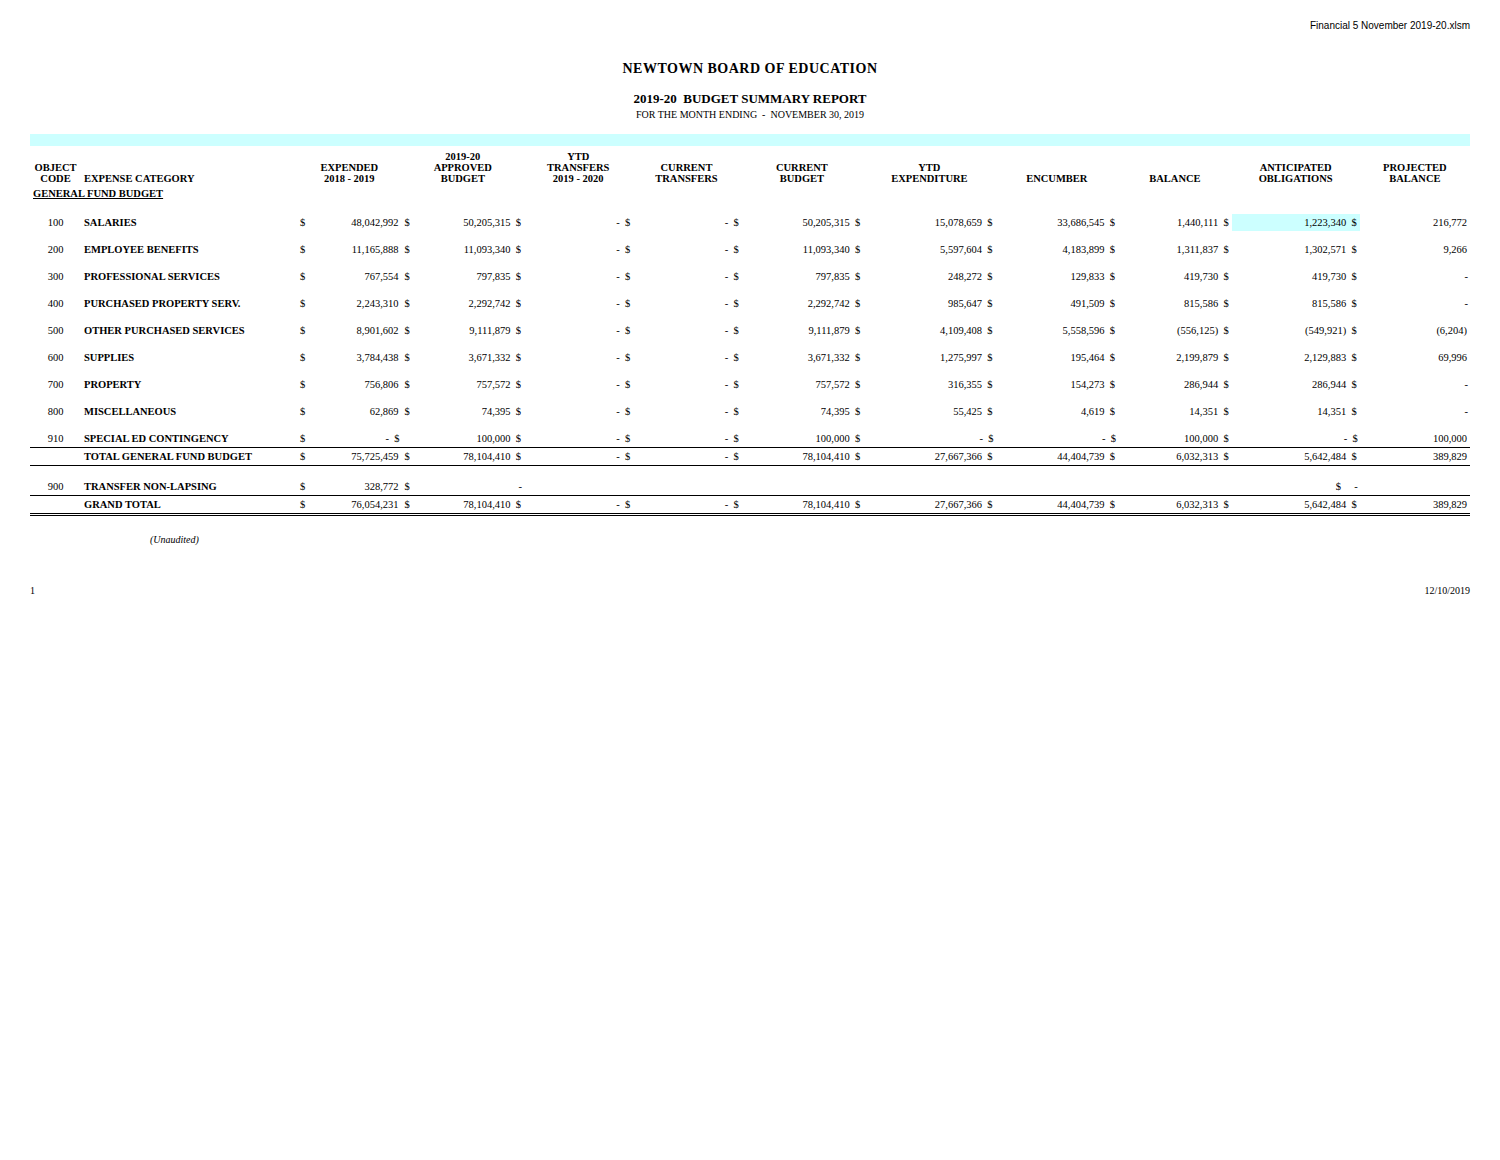Financial 5 November 2019-20.xlsm
NEWTOWN BOARD OF EDUCATION
2019-20 BUDGET SUMMARY REPORT
FOR THE MONTH ENDING - NOVEMBER 30, 2019
| OBJECT CODE | EXPENSE CATEGORY | EXPENDED 2018 - 2019 | 2019-20 APPROVED BUDGET | YTD TRANSFERS 2019 - 2020 | CURRENT TRANSFERS | CURRENT BUDGET | YTD EXPENDITURE | ENCUMBER | BALANCE | ANTICIPATED OBLIGATIONS | PROJECTED BALANCE |
| --- | --- | --- | --- | --- | --- | --- | --- | --- | --- | --- | --- |
| GENERAL FUND BUDGET |
| 100 | SALARIES | $ | 48,042,992 | $ | 50,205,315 $ | | - $ | | - $ | | 50,205,315 $ | | 15,078,659 $ | | 33,686,545 $ | | 1,440,111 $ | | 1,223,340 $ | | 216,772 |
| 200 | EMPLOYEE BENEFITS | $ | 11,165,888 | $ | 11,093,340 $ | | - $ | | - $ | | 11,093,340 $ | | 5,597,604 $ | | 4,183,899 $ | | 1,311,837 $ | | 1,302,571 $ | | 9,266 |
| 300 | PROFESSIONAL SERVICES | $ | 767,554 | $ | 797,835 $ | | - $ | | - $ | | 797,835 $ | | 248,272 $ | | 129,833 $ | | 419,730 $ | | 419,730 $ | | - |
| 400 | PURCHASED PROPERTY SERV. | $ | 2,243,310 | $ | 2,292,742 $ | | - $ | | - $ | | 2,292,742 $ | | 985,647 $ | | 491,509 $ | | 815,586 $ | | 815,586 $ | | - |
| 500 | OTHER PURCHASED SERVICES | $ | 8,901,602 | $ | 9,111,879 $ | | - $ | | - $ | | 9,111,879 $ | | 4,109,408 $ | | 5,558,596 $ | | (556,125) $ | | (549,921) $ | | (6,204) |
| 600 | SUPPLIES | $ | 3,784,438 | $ | 3,671,332 $ | | - $ | | - $ | | 3,671,332 $ | | 1,275,997 $ | | 195,464 $ | | 2,199,879 $ | | 2,129,883 $ | | 69,996 |
| 700 | PROPERTY | $ | 756,806 | $ | 757,572 $ | | - $ | | - $ | | 757,572 $ | | 316,355 $ | | 154,273 $ | | 286,944 $ | | 286,944 $ | | - |
| 800 | MISCELLANEOUS | $ | 62,869 | $ | 74,395 $ | | - $ | | - $ | | 74,395 $ | | 55,425 $ | | 4,619 $ | | 14,351 $ | | 14,351 $ | | - |
| 910 | SPECIAL ED CONTINGENCY | $ | - $ | | 100,000 $ | | - $ | | - $ | | 100,000 $ | | - $ | | - $ | | 100,000 $ | | - $ | | 100,000 |
| | TOTAL GENERAL FUND BUDGET | $ | 75,725,459 | $ | 78,104,410 $ | | - $ | | - $ | | 78,104,410 $ | | 27,667,366 $ | | 44,404,739 $ | | 6,032,313 $ | | 5,642,484 $ | | 389,829 |
| 900 | TRANSFER NON-LAPSING | $ | 328,772 | $ | - | | | $ - |
| | GRAND TOTAL | $ | 76,054,231 | $ | 78,104,410 $ | | - $ | | - $ | | 78,104,410 $ | | 27,667,366 $ | | 44,404,739 $ | | 6,032,313 $ | | 5,642,484 $ | | 389,829 |
(Unaudited)
1 12/10/2019